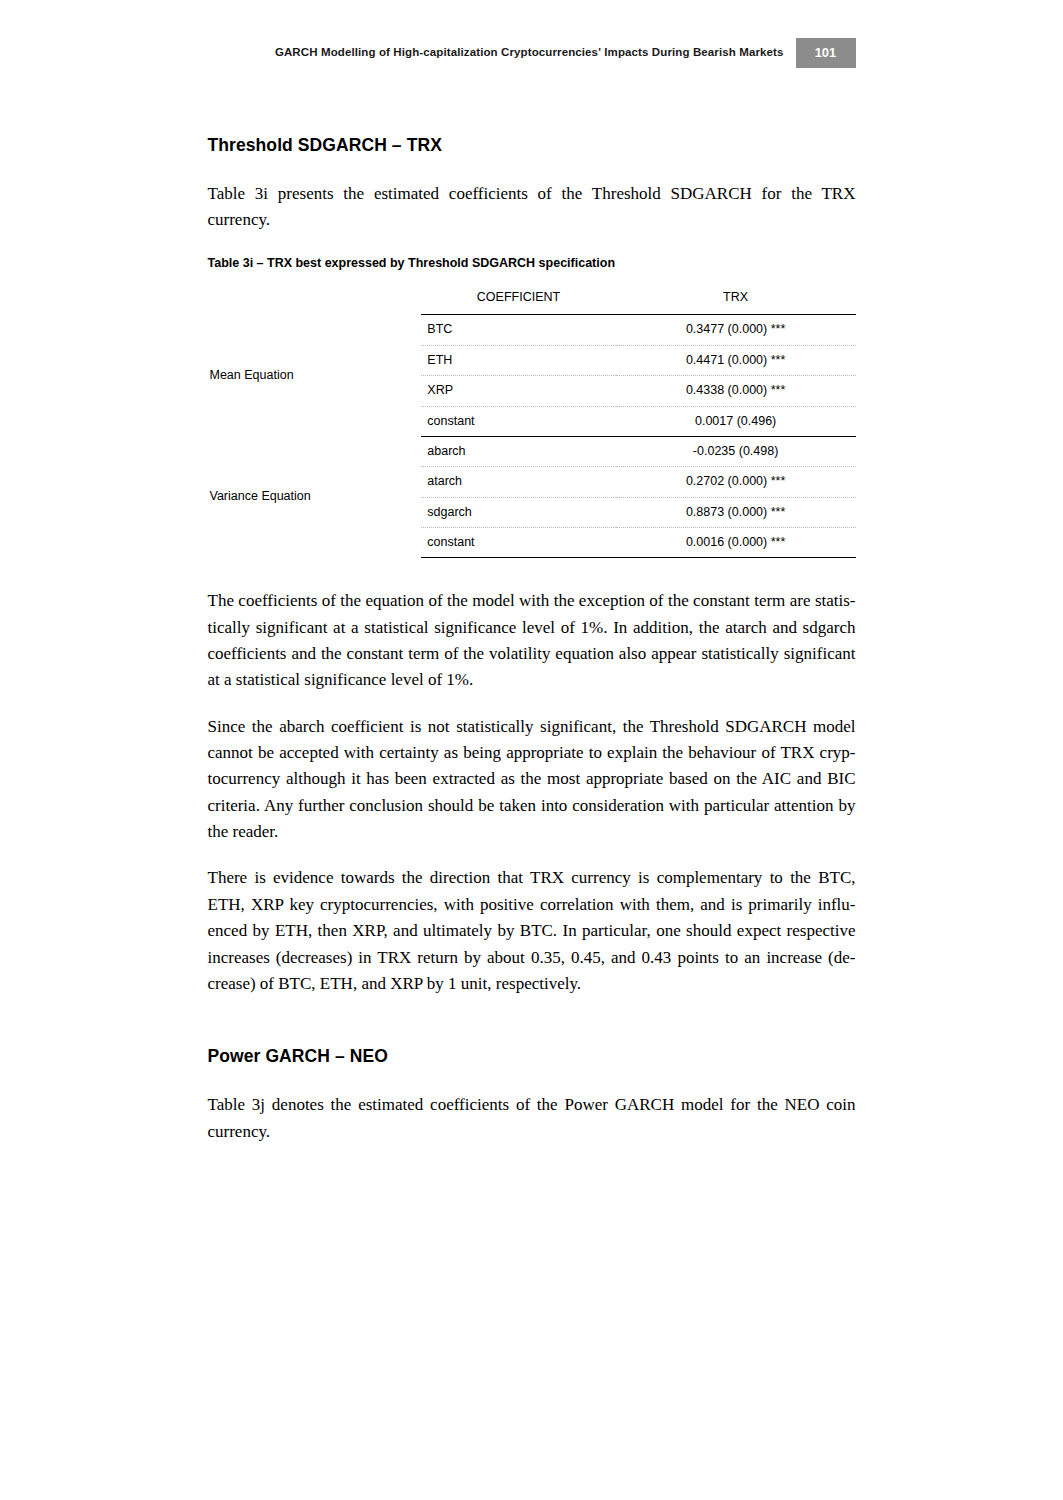GARCH Modelling of High-capitalization Cryptocurrencies' Impacts During Bearish Markets
101
Threshold SDGARCH – TRX
Table 3i presents the estimated coefficients of the Threshold SDGARCH for the TRX currency.
Table 3i – TRX best expressed by Threshold SDGARCH specification
| | COEFFICIENT | TRX |
| --- | --- | --- |
| Mean Equation | BTC | 0.3477 (0.000) *** |
| ETH | 0.4471 (0.000) *** |
| XRP | 0.4338 (0.000) *** |
| constant | 0.0017 (0.496) |
| Variance Equation | abarch | -0.0235 (0.498) |
| atarch | 0.2702 (0.000) *** |
| sdgarch | 0.8873 (0.000) *** |
| constant | 0.0016 (0.000) *** |
The coefficients of the equation of the model with the exception of the constant term are statistically significant at a statistical significance level of 1%. In addition, the atarch and sdgarch coefficients and the constant term of the volatility equation also appear statistically significant at a statistical significance level of 1%.
Since the abarch coefficient is not statistically significant, the Threshold SDGARCH model cannot be accepted with certainty as being appropriate to explain the behaviour of TRX cryptocurrency although it has been extracted as the most appropriate based on the AIC and BIC criteria. Any further conclusion should be taken into consideration with particular attention by the reader.
There is evidence towards the direction that TRX currency is complementary to the BTC, ETH, XRP key cryptocurrencies, with positive correlation with them, and is primarily influenced by ETH, then XRP, and ultimately by BTC. In particular, one should expect respective increases (decreases) in TRX return by about 0.35, 0.45, and 0.43 points to an increase (decrease) of BTC, ETH, and XRP by 1 unit, respectively.
Power GARCH – NEO
Table 3j denotes the estimated coefficients of the Power GARCH model for the NEO coin currency.